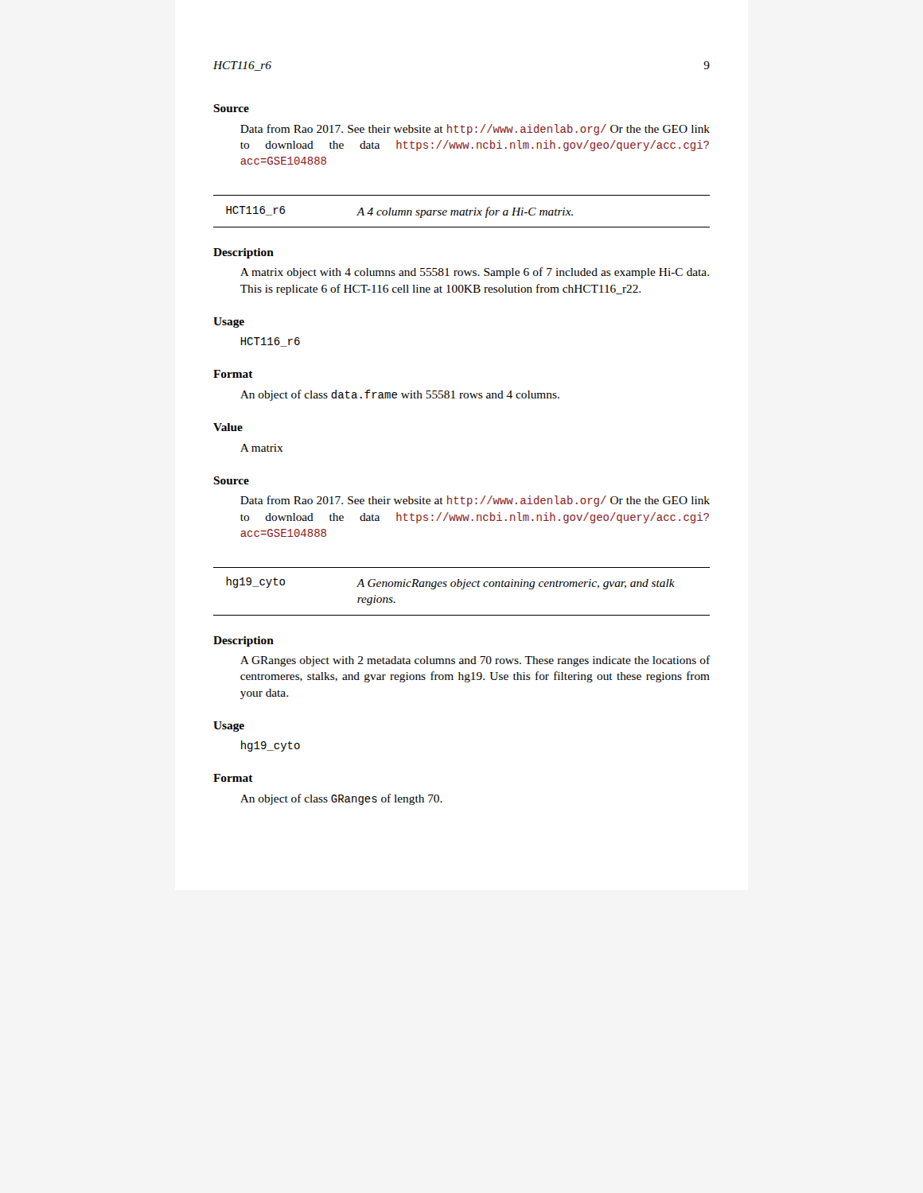HCT116_r6 9
Source
Data from Rao 2017. See their website at http://www.aidenlab.org/ Or the the GEO link to download the data https://www.ncbi.nlm.nih.gov/geo/query/acc.cgi?acc=GSE104888
| HCT116_r6 | A 4 column sparse matrix for a Hi-C matrix. |
Description
A matrix object with 4 columns and 55581 rows. Sample 6 of 7 included as example Hi-C data. This is replicate 6 of HCT-116 cell line at 100KB resolution from chHCT116_r22.
Usage
HCT116_r6
Format
An object of class data.frame with 55581 rows and 4 columns.
Value
A matrix
Source
Data from Rao 2017. See their website at http://www.aidenlab.org/ Or the the GEO link to download the data https://www.ncbi.nlm.nih.gov/geo/query/acc.cgi?acc=GSE104888
| hg19_cyto | A GenomicRanges object containing centromeric, gvar, and stalk regions. |
Description
A GRanges object with 2 metadata columns and 70 rows. These ranges indicate the locations of centromeres, stalks, and gvar regions from hg19. Use this for filtering out these regions from your data.
Usage
hg19_cyto
Format
An object of class GRanges of length 70.